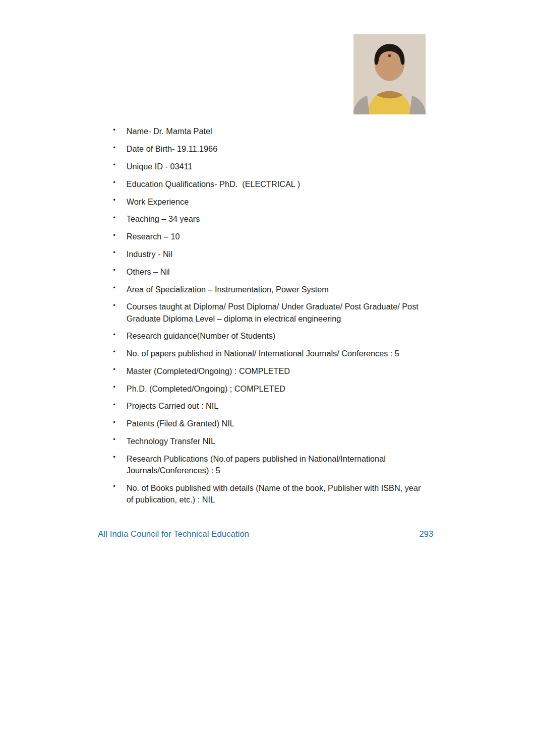Name- Dr. Mamta Patel
Date of Birth- 19.11.1966
Unique ID - 03411
Education Qualifications- PhD. (ELECTRICAL )
Work Experience
Teaching – 34 years
Research – 10
Industry - Nil
Others – Nil
Area of Specialization – Instrumentation, Power System
Courses taught at Diploma/ Post Diploma/ Under Graduate/ Post Graduate/ Post Graduate Diploma Level – diploma in electrical engineering
Research guidance(Number of Students)
No. of papers published in National/ International Journals/ Conferences : 5
Master (Completed/Ongoing) : COMPLETED
Ph.D. (Completed/Ongoing) ; COMPLETED
Projects Carried out : NIL
Patents (Filed & Granted) NIL
Technology Transfer NIL
Research Publications (No.of papers published in National/International Journals/Conferences) : 5
No. of Books published with details (Name of the book, Publisher with ISBN, year of publication, etc.) : NIL
All India Council for Technical Education 293